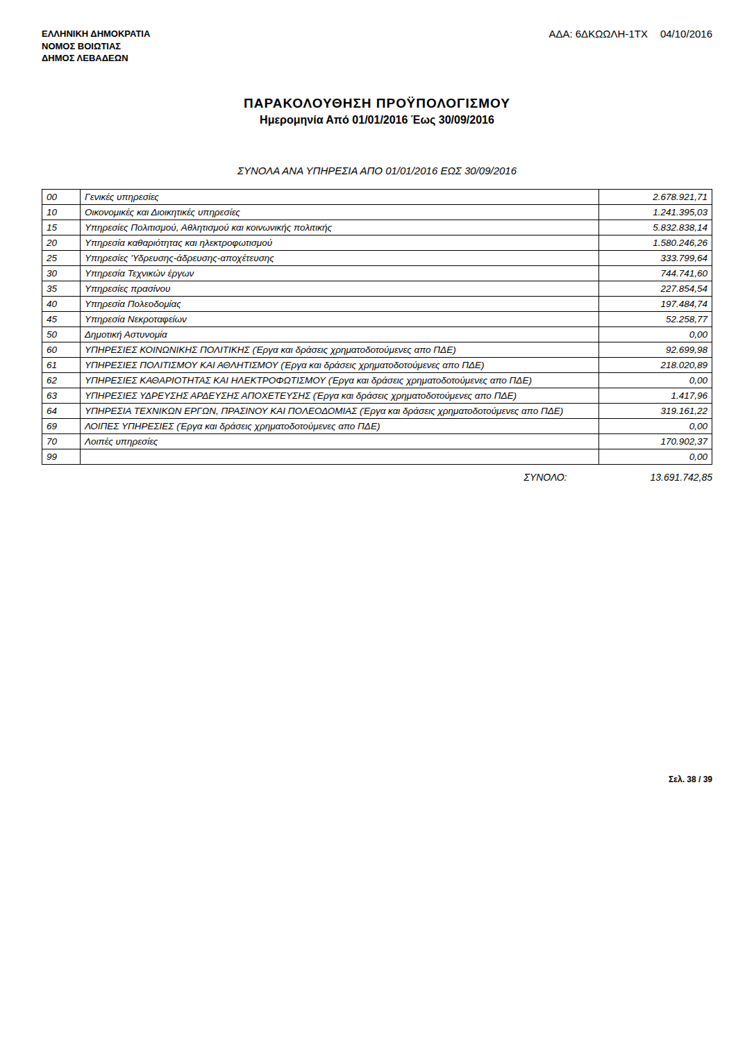ΕΛΛΗΝΙΚΗ ΔΗΜΟΚΡΑΤΙΑ
ΝΟΜΟΣ ΒΟΙΩΤΙΑΣ
ΔΗΜΟΣ ΛΕΒΑΔΕΩΝ
ΑΔΑ: 6ΔΚΩΩΛΗ-1ΤΧ04/10/2016
ΠΑΡΑΚΟΛΟΥΘΗΣΗ ΠΡΟΫΠΟΛΟΓΙΣΜΟΥ
Ημερομηνία Από 01/01/2016 Έως 30/09/2016
ΣΥΝΟΛΑ ΑΝΑ ΥΠΗΡΕΣΙΑ ΑΠΟ 01/01/2016 ΕΩΣ 30/09/2016
| 00 | Γενικές υπηρεσίες | 2.678.921,71 |
| 10 | Οικονομικές και Διοικητικές υπηρεσίες | 1.241.395,03 |
| 15 | Υπηρεσίες Πολιτισμού, Αθλητισμού και κοινωνικής πολιτικής | 5.832.838,14 |
| 20 | Υπηρεσία καθαριότητας και ηλεκτροφωτισμού | 1.580.246,26 |
| 25 | Υπηρεσίες 'Υδρευσης-άδρευσης-αποχέτευσης | 333.799,64 |
| 30 | Υπηρεσία Τεχνικών έργων | 744.741,60 |
| 35 | Υπηρεσίες πρασίνου | 227.854,54 |
| 40 | Υπηρεσία Πολεοδομίας | 197.484,74 |
| 45 | Υπηρεσία Νεκροταφείων | 52.258,77 |
| 50 | Δημοτική Αστυνομία | 0,00 |
| 60 | ΥΠΗΡΕΣΙΕΣ ΚΟΙΝΩΝΙΚΗΣ ΠΟΛΙΤΙΚΗΣ (Έργα και δράσεις χρηματοδοτούμενες απο ΠΔΕ) | 92.699,98 |
| 61 | ΥΠΗΡΕΣΙΕΣ ΠΟΛΙΤΙΣΜΟΥ ΚΑΙ ΑΘΛΗΤΙΣΜΟΥ (Έργα και δράσεις χρηματοδοτούμενες απο ΠΔΕ) | 218.020,89 |
| 62 | ΥΠΗΡΕΣΙΕΣ ΚΑΘΑΡΙΟΤΗΤΑΣ ΚΑΙ ΗΛΕΚΤΡΟΦΩΤΙΣΜΟΥ (Έργα και δράσεις χρηματοδοτούμενες απο ΠΔΕ) | 0,00 |
| 63 | ΥΠΗΡΕΣΙΕΣ ΥΔΡΕΥΣΗΣ ΑΡΔΕΥΣΗΣ ΑΠΟΧΕΤΕΥΣΗΣ (Έργα και δράσεις χρηματοδοτούμενες απο ΠΔΕ) | 1.417,96 |
| 64 | ΥΠΗΡΕΣΙΑ ΤΕΧΝΙΚΩΝ ΕΡΓΩΝ, ΠΡΑΣΙΝΟΥ ΚΑΙ ΠΟΛΕΟΔΟΜΙΑΣ (Έργα και δράσεις χρηματοδοτούμενες απο ΠΔΕ) | 319.161,22 |
| 69 | ΛΟΙΠΕΣ ΥΠΗΡΕΣΙΕΣ (Έργα και δράσεις χρηματοδοτούμενες απο ΠΔΕ) | 0,00 |
| 70 | Λοιπές υπηρεσίες | 170.902,37 |
| 99 | | 0,00 |
ΣΥΝΟΛΟ: 13.691.742,85
Σελ. 38 / 39